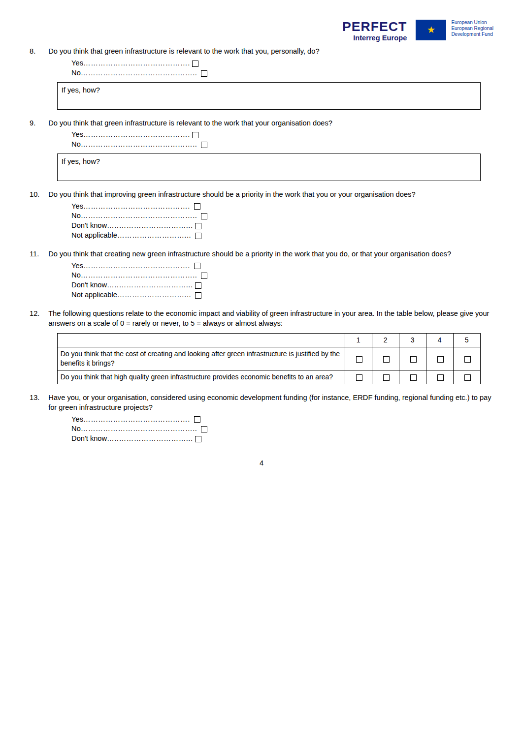PERFECT
Interreg Europe
★ European Union
European Regional
Development Fund
8. Do you think that green infrastructure is relevant to the work that you, personally, do?
Yes…………………………………….
No………………………………………..
If yes, how?
9. Do you think that green infrastructure is relevant to the work that your organisation does?
Yes…………………………………….
No………………………………………..
If yes, how?
10. Do you think that improving green infrastructure should be a priority in the work that you or your organisation does?
Yes…………………………………….
No………………………………………..
Don't know…..………………………...
Not applicable………………………...
11. Do you think that creating new green infrastructure should be a priority in the work that you do, or that your organisation does?
Yes…………………………………….
No………………………………………..
Don't know…..………………………...
Not applicable………………………...
12. The following questions relate to the economic impact and viability of green infrastructure in your area. In the table below, please give your answers on a scale of 0 = rarely or never, to 5 = always or almost always:
| | 1 | 2 | 3 | 4 | 5 |
| --- | --- | --- | --- | --- | --- |
| Do you think that the cost of creating and looking after green infrastructure is justified by the benefits it brings? | | | | | |
| Do you think that high quality green infrastructure provides economic benefits to an area? | | | | | |
13. Have you, or your organisation, considered using economic development funding (for instance, ERDF funding, regional funding etc.) to pay for green infrastructure projects?
Yes…………………………………….
No………………………………………..
Don't know…..………………………...
4